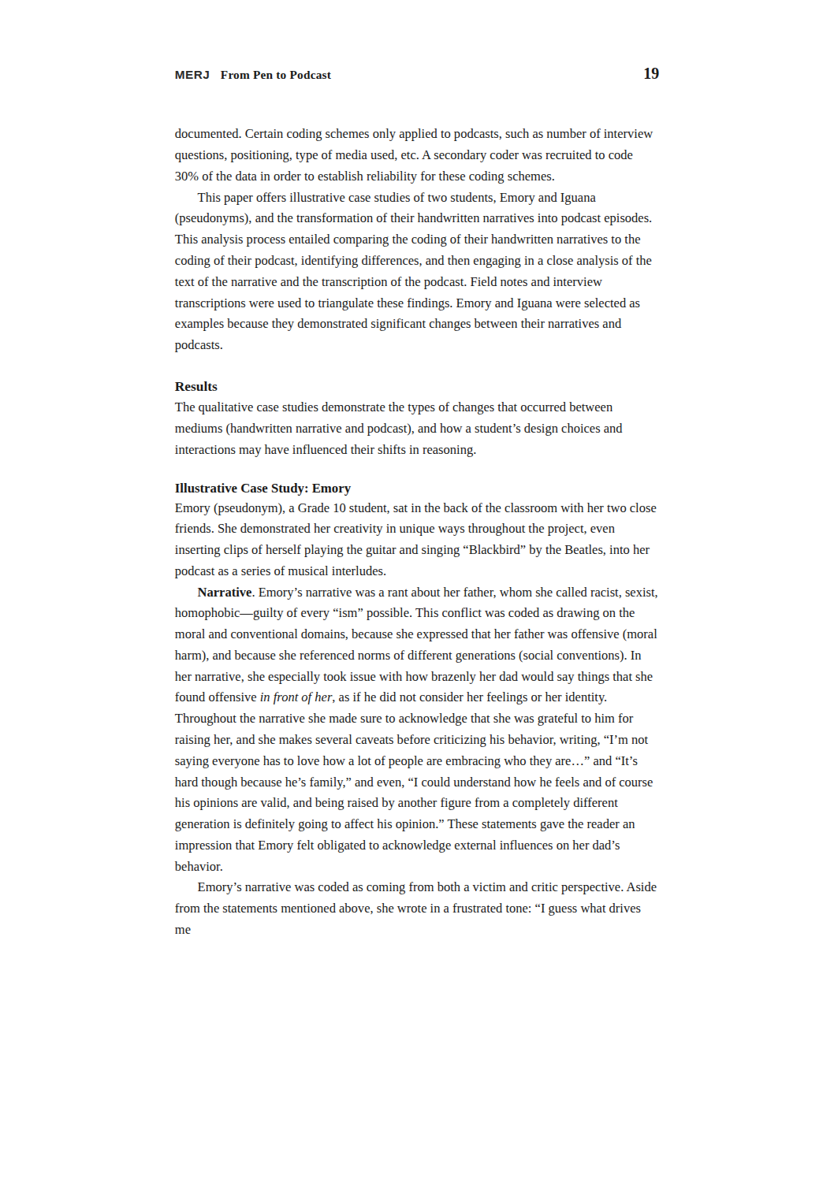MERJ From Pen to Podcast
19
documented. Certain coding schemes only applied to podcasts, such as number of interview questions, positioning, type of media used, etc. A secondary coder was recruited to code 30% of the data in order to establish reliability for these coding schemes.
This paper offers illustrative case studies of two students, Emory and Iguana (pseudonyms), and the transformation of their handwritten narratives into podcast episodes. This analysis process entailed comparing the coding of their handwritten narratives to the coding of their podcast, identifying differences, and then engaging in a close analysis of the text of the narrative and the transcription of the podcast. Field notes and interview transcriptions were used to triangulate these findings. Emory and Iguana were selected as examples because they demonstrated significant changes between their narratives and podcasts.
Results
The qualitative case studies demonstrate the types of changes that occurred between mediums (handwritten narrative and podcast), and how a student’s design choices and interactions may have influenced their shifts in reasoning.
Illustrative Case Study: Emory
Emory (pseudonym), a Grade 10 student, sat in the back of the classroom with her two close friends. She demonstrated her creativity in unique ways throughout the project, even inserting clips of herself playing the guitar and singing “Blackbird” by the Beatles, into her podcast as a series of musical interludes.
Narrative. Emory’s narrative was a rant about her father, whom she called racist, sexist, homophobic—guilty of every “ism” possible. This conflict was coded as drawing on the moral and conventional domains, because she expressed that her father was offensive (moral harm), and because she referenced norms of different generations (social conventions). In her narrative, she especially took issue with how brazenly her dad would say things that she found offensive in front of her, as if he did not consider her feelings or her identity. Throughout the narrative she made sure to acknowledge that she was grateful to him for raising her, and she makes several caveats before criticizing his behavior, writing, “I’m not saying everyone has to love how a lot of people are embracing who they are…” and “It’s hard though because he’s family,” and even, “I could understand how he feels and of course his opinions are valid, and being raised by another figure from a completely different generation is definitely going to affect his opinion.” These statements gave the reader an impression that Emory felt obligated to acknowledge external influences on her dad’s behavior.
Emory’s narrative was coded as coming from both a victim and critic perspective. Aside from the statements mentioned above, she wrote in a frustrated tone: “I guess what drives me